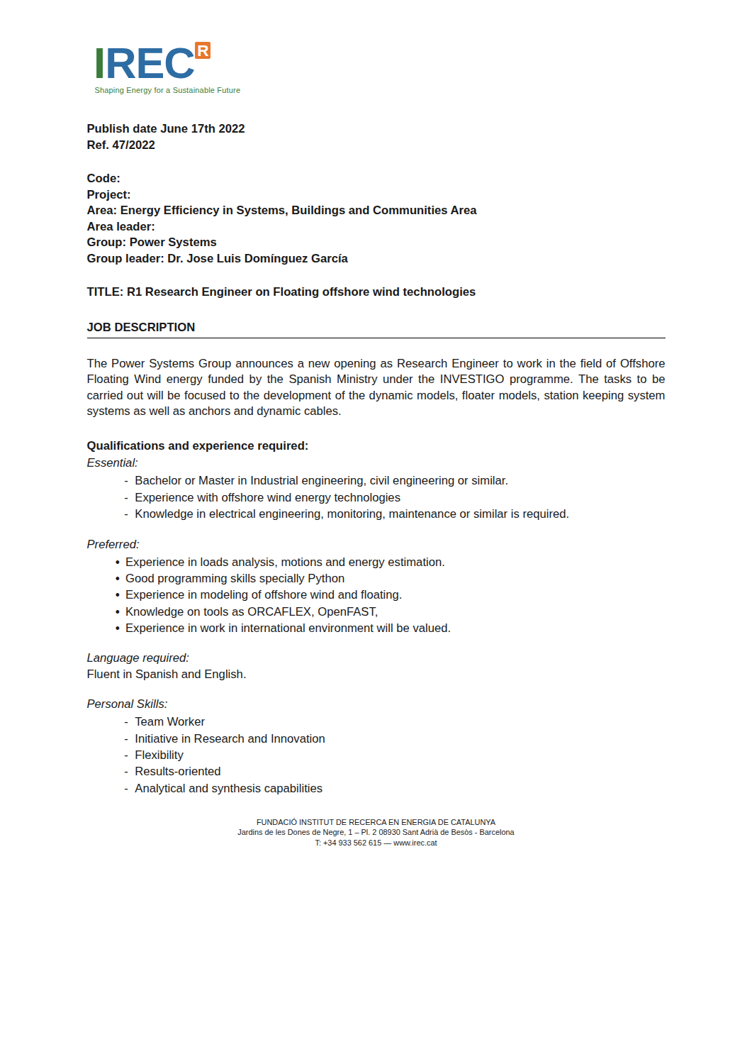IRECR
Shaping Energy for a Sustainable Future
Publish date June 17th 2022
Ref. 47/2022
Code:
Project:
Area: Energy Efficiency in Systems, Buildings and Communities Area
Area leader:
Group: Power Systems
Group leader: Dr. Jose Luis Domínguez García
TITLE: R1 Research Engineer on Floating offshore wind technologies
JOB DESCRIPTION
The Power Systems Group announces a new opening as Research Engineer to work in the field of Offshore Floating Wind energy funded by the Spanish Ministry under the INVESTIGO programme. The tasks to be carried out will be focused to the development of the dynamic models, floater models, station keeping system systems as well as anchors and dynamic cables.
Qualifications and experience required:
Essential:
Bachelor or Master in Industrial engineering, civil engineering or similar.
Experience with offshore wind energy technologies
Knowledge in electrical engineering, monitoring, maintenance or similar is required.
Preferred:
Experience in loads analysis, motions and energy estimation.
Good programming skills specially Python
Experience in modeling of offshore wind and floating.
Knowledge on tools as ORCAFLEX, OpenFAST,
Experience in work in international environment will be valued.
Language required:
Fluent in Spanish and English.
Personal Skills:
Team Worker
Initiative in Research and Innovation
Flexibility
Results-oriented
Analytical and synthesis capabilities
FUNDACIÓ INSTITUT DE RECERCA EN ENERGIA DE CATALUNYA
Jardins de les Dones de Negre, 1 – Pl. 2 08930 Sant Adrià de Besòs - Barcelona
T: +34 933 562 615 — www.irec.cat